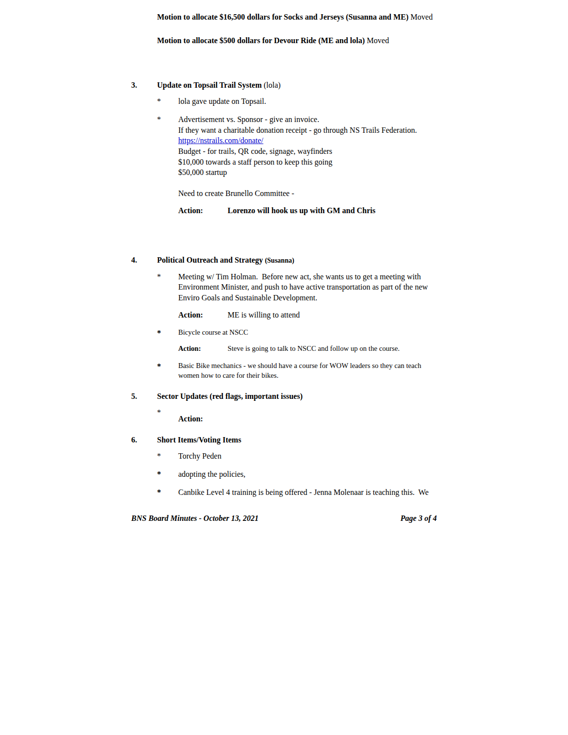Motion to allocate $16,500 dollars for Socks and Jerseys (Susanna and ME) Moved
Motion to allocate $500 dollars for Devour Ride (ME and lola) Moved
3.
Update on Topsail Trail System (lola)
*
lola gave update on Topsail.
*
Advertisement vs. Sponsor - give an invoice.
If they want a charitable donation receipt - go through NS Trails Federation.
https://nstrails.com/donate/
Budget - for trails, QR code, signage, wayfinders
$10,000 towards a staff person to keep this going
$50,000 startup
Need to create Brunello Committee -
Action:
Lorenzo will hook us up with GM and Chris
4.
Political Outreach and Strategy (Susanna)
*
Meeting w/ Tim Holman. Before new act, she wants us to get a meeting with Environment Minister, and push to have active transportation as part of the new Enviro Goals and Sustainable Development.
Action:
ME is willing to attend
*
Bicycle course at NSCC
Action:
Steve is going to talk to NSCC and follow up on the course.
*
Basic Bike mechanics - we should have a course for WOW leaders so they can teach women how to care for their bikes.
5.
Sector Updates (red flags, important issues)
*
Action:
6.
Short Items/Voting Items
*
Torchy Peden
*
adopting the policies,
*
Canbike Level 4 training is being offered - Jenna Molenaar is teaching this. We
BNS Board Minutes - October 13, 2021
Page 3 of 4